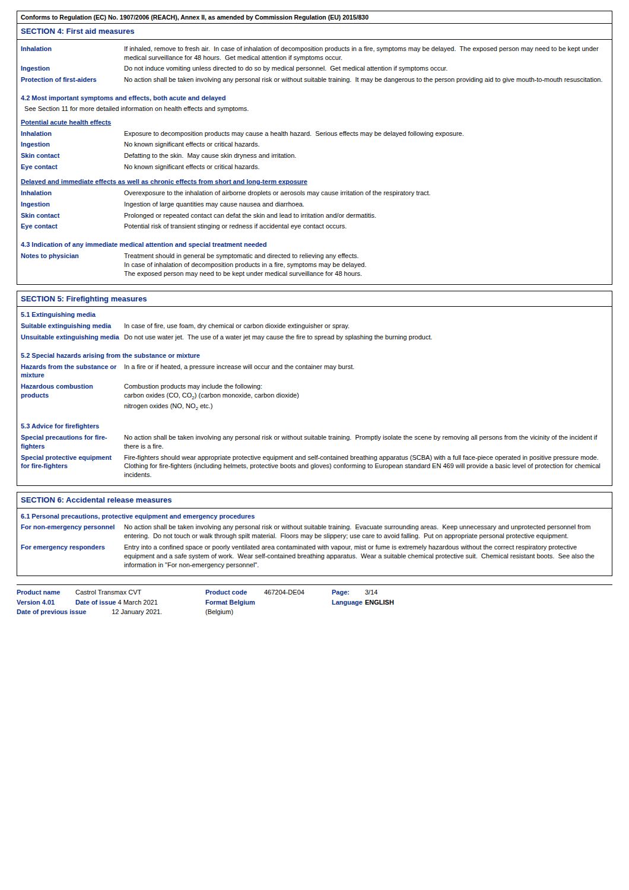Conforms to Regulation (EC) No. 1907/2006 (REACH), Annex II, as amended by Commission Regulation (EU) 2015/830
SECTION 4: First aid measures
| Inhalation | If inhaled, remove to fresh air. In case of inhalation of decomposition products in a fire, symptoms may be delayed. The exposed person may need to be kept under medical surveillance for 48 hours. Get medical attention if symptoms occur. |
| Ingestion | Do not induce vomiting unless directed to do so by medical personnel. Get medical attention if symptoms occur. |
| Protection of first-aiders | No action shall be taken involving any personal risk or without suitable training. It may be dangerous to the person providing aid to give mouth-to-mouth resuscitation. |
4.2 Most important symptoms and effects, both acute and delayed
See Section 11 for more detailed information on health effects and symptoms.
Potential acute health effects
| Inhalation | Exposure to decomposition products may cause a health hazard. Serious effects may be delayed following exposure. |
| Ingestion | No known significant effects or critical hazards. |
| Skin contact | Defatting to the skin. May cause skin dryness and irritation. |
| Eye contact | No known significant effects or critical hazards. |
Delayed and immediate effects as well as chronic effects from short and long-term exposure
| Inhalation | Overexposure to the inhalation of airborne droplets or aerosols may cause irritation of the respiratory tract. |
| Ingestion | Ingestion of large quantities may cause nausea and diarrhoea. |
| Skin contact | Prolonged or repeated contact can defat the skin and lead to irritation and/or dermatitis. |
| Eye contact | Potential risk of transient stinging or redness if accidental eye contact occurs. |
4.3 Indication of any immediate medical attention and special treatment needed
| Notes to physician | Treatment should in general be symptomatic and directed to relieving any effects. In case of inhalation of decomposition products in a fire, symptoms may be delayed. The exposed person may need to be kept under medical surveillance for 48 hours. |
SECTION 5: Firefighting measures
5.1 Extinguishing media
| Suitable extinguishing media | In case of fire, use foam, dry chemical or carbon dioxide extinguisher or spray. |
| Unsuitable extinguishing media | Do not use water jet. The use of a water jet may cause the fire to spread by splashing the burning product. |
5.2 Special hazards arising from the substance or mixture
| Hazards from the substance or mixture | In a fire or if heated, a pressure increase will occur and the container may burst. |
| Hazardous combustion products | Combustion products may include the following: carbon oxides (CO, CO 2 ) (carbon monoxide, carbon dioxide) nitrogen oxides (NO, NO 2 etc.) |
5.3 Advice for firefighters
| Special precautions for fire-fighters | No action shall be taken involving any personal risk or without suitable training. Promptly isolate the scene by removing all persons from the vicinity of the incident if there is a fire. |
| Special protective equipment for fire-fighters | Fire-fighters should wear appropriate protective equipment and self-contained breathing apparatus (SCBA) with a full face-piece operated in positive pressure mode. Clothing for fire-fighters (including helmets, protective boots and gloves) conforming to European standard EN 469 will provide a basic level of protection for chemical incidents. |
SECTION 6: Accidental release measures
6.1 Personal precautions, protective equipment and emergency procedures
| For non-emergency personnel | No action shall be taken involving any personal risk or without suitable training. Evacuate surrounding areas. Keep unnecessary and unprotected personnel from entering. Do not touch or walk through spilt material. Floors may be slippery; use care to avoid falling. Put on appropriate personal protective equipment. |
| For emergency responders | Entry into a confined space or poorly ventilated area contaminated with vapour, mist or fume is extremely hazardous without the correct respiratory protective equipment and a safe system of work. Wear self-contained breathing apparatus. Wear a suitable chemical protective suit. Chemical resistant boots. See also the information in "For non-emergency personnel". |
| Product name | Castrol Transmax CVT | Product code | 467204-DE04 | Page: | 3/14 |
| Version 4.01 | Date of issue 4 March 2021 | Format Belgium | | Language | ENGLISH |
| Date of previous issue 12 January 2021. | (Belgium) | | | |